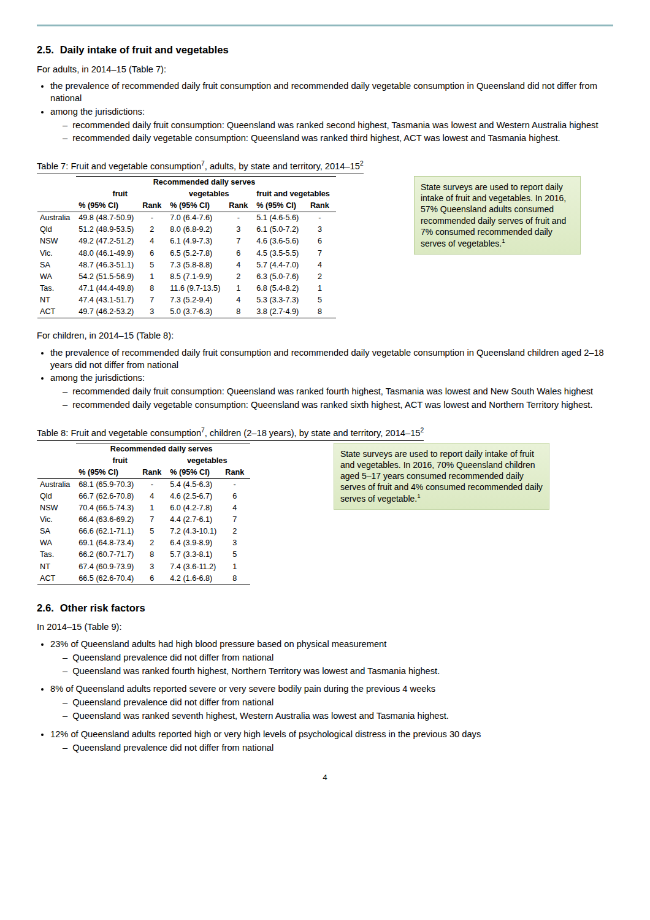2.5. Daily intake of fruit and vegetables
For adults, in 2014–15 (Table 7):
the prevalence of recommended daily fruit consumption and recommended daily vegetable consumption in Queensland did not differ from national
among the jurisdictions:
recommended daily fruit consumption: Queensland was ranked second highest, Tasmania was lowest and Western Australia highest
recommended daily vegetable consumption: Queensland was ranked third highest, ACT was lowest and Tasmania highest.
Table 7: Fruit and vegetable consumption7, adults, by state and territory, 2014–152
| / / Recommended daily serves / / --- / --- / / / fruit / vegetables / fruit and vegetables / / / % (95% CI) / Rank / % (95% CI) / Rank / % (95% CI) / Rank / / Australia / 49.8 (48.7-50.9) / - / 7.0 (6.4-7.6) / - / 5.1 (4.6-5.6) / - / / Qld / 51.2 (48.9-53.5) / 2 / 8.0 (6.8-9.2) / 3 / 6.1 (5.0-7.2) / 3 / / NSW / 49.2 (47.2-51.2) / 4 / 6.1 (4.9-7.3) / 7 / 4.6 (3.6-5.6) / 6 / / Vic. / 48.0 (46.1-49.9) / 6 / 6.5 (5.2-7.8) / 6 / 4.5 (3.5-5.5) / 7 / / SA / 48.7 (46.3-51.1) / 5 / 7.3 (5.8-8.8) / 4 / 5.7 (4.4-7.0) / 4 / / WA / 54.2 (51.5-56.9) / 1 / 8.5 (7.1-9.9) / 2 / 6.3 (5.0-7.6) / 2 / / Tas. / 47.1 (44.4-49.8) / 8 / 11.6 (9.7-13.5) / 1 / 6.8 (5.4-8.2) / 1 / / NT / 47.4 (43.1-51.7) / 7 / 7.3 (5.2-9.4) / 4 / 5.3 (3.3-7.3) / 5 / / ACT / 49.7 (46.2-53.2) / 3 / 5.0 (3.7-6.3) / 8 / 3.8 (2.7-4.9) / 8 / | | State surveys are used to report daily intake of fruit and vegetables. In 2016, 57% Queensland adults consumed recommended daily serves of fruit and 7% consumed recommended daily serves of vegetables. 1 |
For children, in 2014–15 (Table 8):
the prevalence of recommended daily fruit consumption and recommended daily vegetable consumption in Queensland children aged 2–18 years did not differ from national
among the jurisdictions:
recommended daily fruit consumption: Queensland was ranked fourth highest, Tasmania was lowest and New South Wales highest
recommended daily vegetable consumption: Queensland was ranked sixth highest, ACT was lowest and Northern Territory highest.
Table 8: Fruit and vegetable consumption7, children (2–18 years), by state and territory, 2014–152
| / / Recommended daily serves / / --- / --- / / / fruit / vegetables / / / % (95% CI) / Rank / % (95% CI) / Rank / / Australia / 68.1 (65.9-70.3) / - / 5.4 (4.5-6.3) / - / / Qld / 66.7 (62.6-70.8) / 4 / 4.6 (2.5-6.7) / 6 / / NSW / 70.4 (66.5-74.3) / 1 / 6.0 (4.2-7.8) / 4 / / Vic. / 66.4 (63.6-69.2) / 7 / 4.4 (2.7-6.1) / 7 / / SA / 66.6 (62.1-71.1) / 5 / 7.2 (4.3-10.1) / 2 / / WA / 69.1 (64.8-73.4) / 2 / 6.4 (3.9-8.9) / 3 / / Tas. / 66.2 (60.7-71.7) / 8 / 5.7 (3.3-8.1) / 5 / / NT / 67.4 (60.9-73.9) / 3 / 7.4 (3.6-11.2) / 1 / / ACT / 66.5 (62.6-70.4) / 6 / 4.2 (1.6-6.8) / 8 / | | State surveys are used to report daily intake of fruit and vegetables. In 2016, 70% Queensland children aged 5–17 years consumed recommended daily serves of fruit and 4% consumed recommended daily serves of vegetable. 1 |
2.6. Other risk factors
In 2014–15 (Table 9):
23% of Queensland adults had high blood pressure based on physical measurement
Queensland prevalence did not differ from national
Queensland was ranked fourth highest, Northern Territory was lowest and Tasmania highest.
8% of Queensland adults reported severe or very severe bodily pain during the previous 4 weeks
Queensland prevalence did not differ from national
Queensland was ranked seventh highest, Western Australia was lowest and Tasmania highest.
12% of Queensland adults reported high or very high levels of psychological distress in the previous 30 days
Queensland prevalence did not differ from national
4